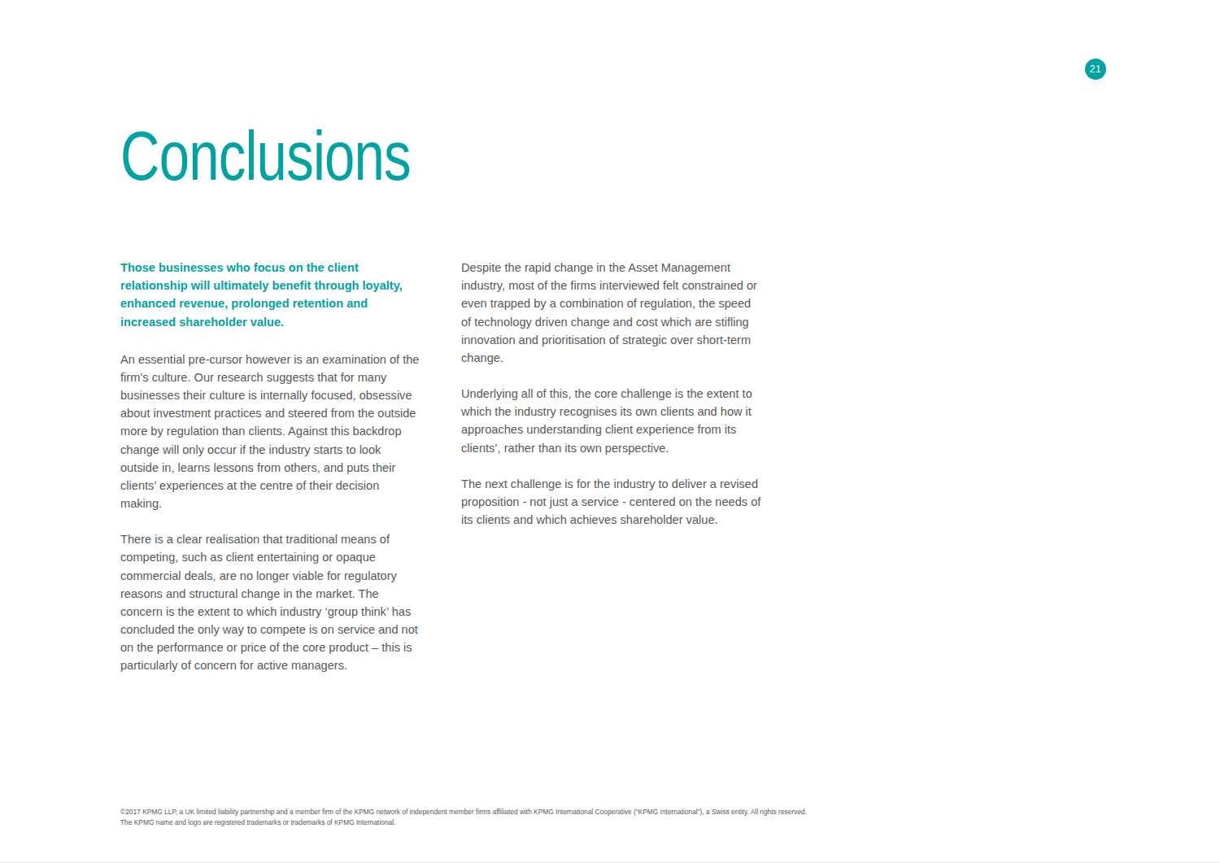21
Conclusions
Those businesses who focus on the client relationship will ultimately benefit through loyalty, enhanced revenue, prolonged retention and increased shareholder value.
An essential pre-cursor however is an examination of the firm’s culture. Our research suggests that for many businesses their culture is internally focused, obsessive about investment practices and steered from the outside more by regulation than clients. Against this backdrop change will only occur if the industry starts to look outside in, learns lessons from others, and puts their clients’ experiences at the centre of their decision making.
There is a clear realisation that traditional means of competing, such as client entertaining or opaque commercial deals, are no longer viable for regulatory reasons and structural change in the market. The concern is the extent to which industry ‘group think’ has concluded the only way to compete is on service and not on the performance or price of the core product – this is particularly of concern for active managers.
Despite the rapid change in the Asset Management industry, most of the firms interviewed felt constrained or even trapped by a combination of regulation, the speed of technology driven change and cost which are stifling innovation and prioritisation of strategic over short-term change.
Underlying all of this, the core challenge is the extent to which the industry recognises its own clients and how it approaches understanding client experience from its clients’, rather than its own perspective.
The next challenge is for the industry to deliver a revised proposition - not just a service - centered on the needs of its clients and which achieves shareholder value.
©2017 KPMG LLP, a UK limited liability partnership and a member firm of the KPMG network of independent member firms affiliated with KPMG International Cooperative (“KPMG International”), a Swiss entity. All rights reserved.
The KPMG name and logo are registered trademarks or trademarks of KPMG International.